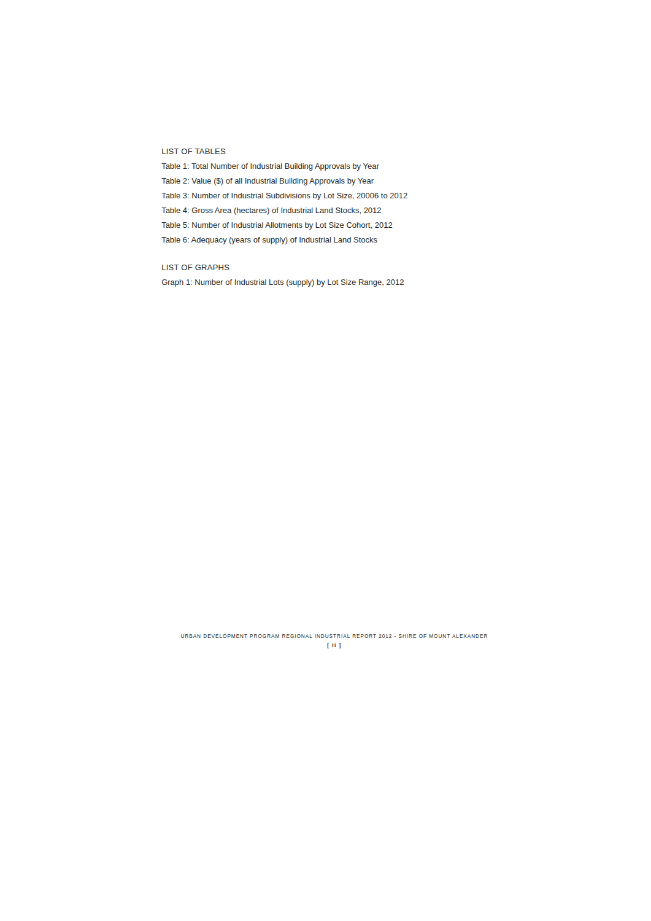List of Tables
Table 1: Total Number of Industrial Building Approvals by Year
Table 2: Value ($) of all Industrial Building Approvals by Year
Table 3: Number of Industrial Subdivisions by Lot Size, 20006 to 2012
Table 4: Gross Area (hectares) of Industrial Land Stocks, 2012
Table 5: Number of Industrial Allotments by Lot Size Cohort, 2012
Table 6: Adequacy (years of supply) of Industrial Land Stocks
List of Graphs
Graph 1: Number of Industrial Lots (supply) by Lot Size Range, 2012
Urban Development Program Regional Industrial Report 2012 - Shire of Mount Alexander
[ ii ]